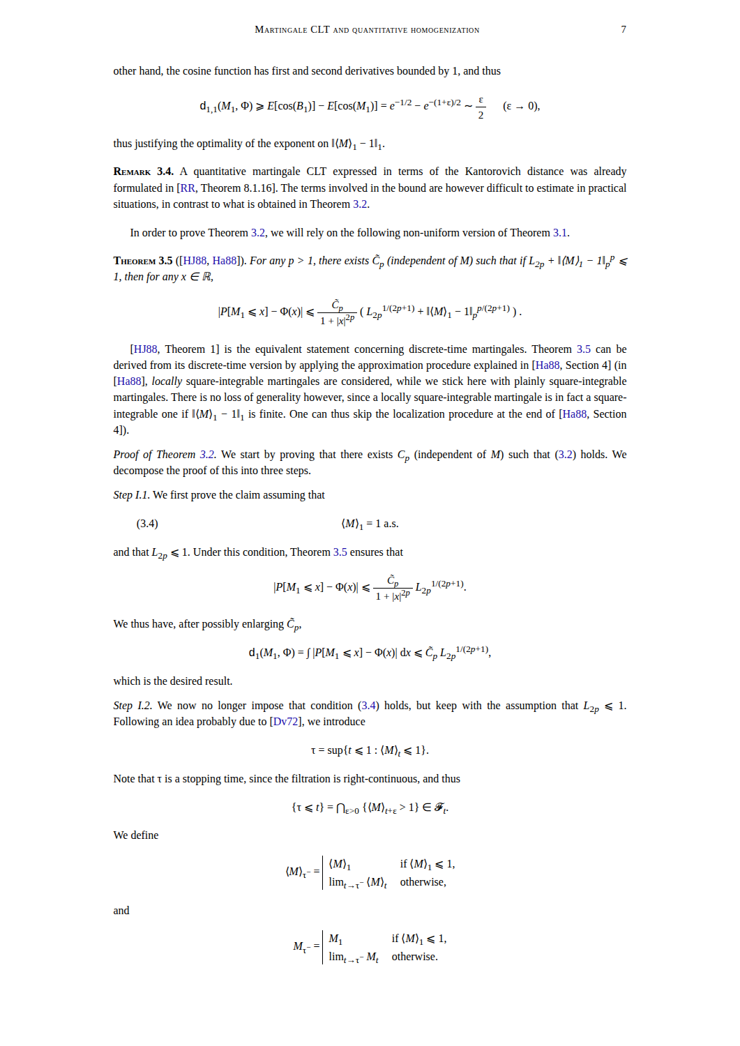Martingale CLT and quantitative homogenization 7
other hand, the cosine function has first and second derivatives bounded by 1, and thus
d1,1(M1, Φ) ⩾ E[cos(B1)] − E[cos(M1)] = e−1/2 − e−(1+ε)/2 ∼ ε 2 (ε → 0),
thus justifying the optimality of the exponent on ‖⟨M⟩1 − 1‖1.
Remark 3.4. A quantitative martingale CLT expressed in terms of the Kantorovich distance was already formulated in [RR, Theorem 8.1.16]. The terms involved in the bound are however difficult to estimate in practical situations, in contrast to what is obtained in Theorem 3.2.
In order to prove Theorem 3.2, we will rely on the following non-uniform version of Theorem 3.1.
Theorem 3.5 ([HJ88, Ha88]). For any p > 1, there exists C̃p (independent of M) such that if L2p + ‖⟨M⟩1 − 1‖pp ⩽ 1, then for any x ∈ ℝ,
|P[M1 ⩽ x] − Φ(x)| ⩽ C̃p 1 + |x|2p ( L2p1/(2p+1) + ‖⟨M⟩1 − 1‖pp/(2p+1) ) .
[HJ88, Theorem 1] is the equivalent statement concerning discrete-time martingales. Theorem 3.5 can be derived from its discrete-time version by applying the approximation procedure explained in [Ha88, Section 4] (in [Ha88], locally square-integrable martingales are considered, while we stick here with plainly square-integrable martingales. There is no loss of generality however, since a locally square-integrable martingale is in fact a square-integrable one if ‖⟨M⟩1 − 1‖1 is finite. One can thus skip the localization procedure at the end of [Ha88, Section 4]).
Proof of Theorem 3.2. We start by proving that there exists Cp (independent of M) such that (3.2) holds. We decompose the proof of this into three steps.
Step I.1. We first prove the claim assuming that
(3.4) ⟨M⟩1 = 1 a.s.
and that L2p ⩽ 1. Under this condition, Theorem 3.5 ensures that
|P[M1 ⩽ x] − Φ(x)| ⩽ C̃p 1 + |x|2p L2p1/(2p+1).
We thus have, after possibly enlarging C̃p,
d1(M1, Φ) = ∫ |P[M1 ⩽ x] − Φ(x)| dx ⩽ C̃p L2p1/(2p+1),
which is the desired result.
Step I.2. We now no longer impose that condition (3.4) holds, but keep with the assumption that L2p ⩽ 1. Following an idea probably due to [Dv72], we introduce
τ = sup{t ⩽ 1 : ⟨M⟩t ⩽ 1}.
Note that τ is a stopping time, since the filtration is right-continuous, and thus
{τ ⩽ t} = ⋂ε>0 {⟨M⟩t+ε > 1} ∈ 𝓕t.
We define
⟨M⟩τ− = ⟨M⟩1 if ⟨M⟩1 ⩽ 1, limt→τ− ⟨M⟩t otherwise,
and
Mτ− = M1 if ⟨M⟩1 ⩽ 1, limt→τ− Mt otherwise.